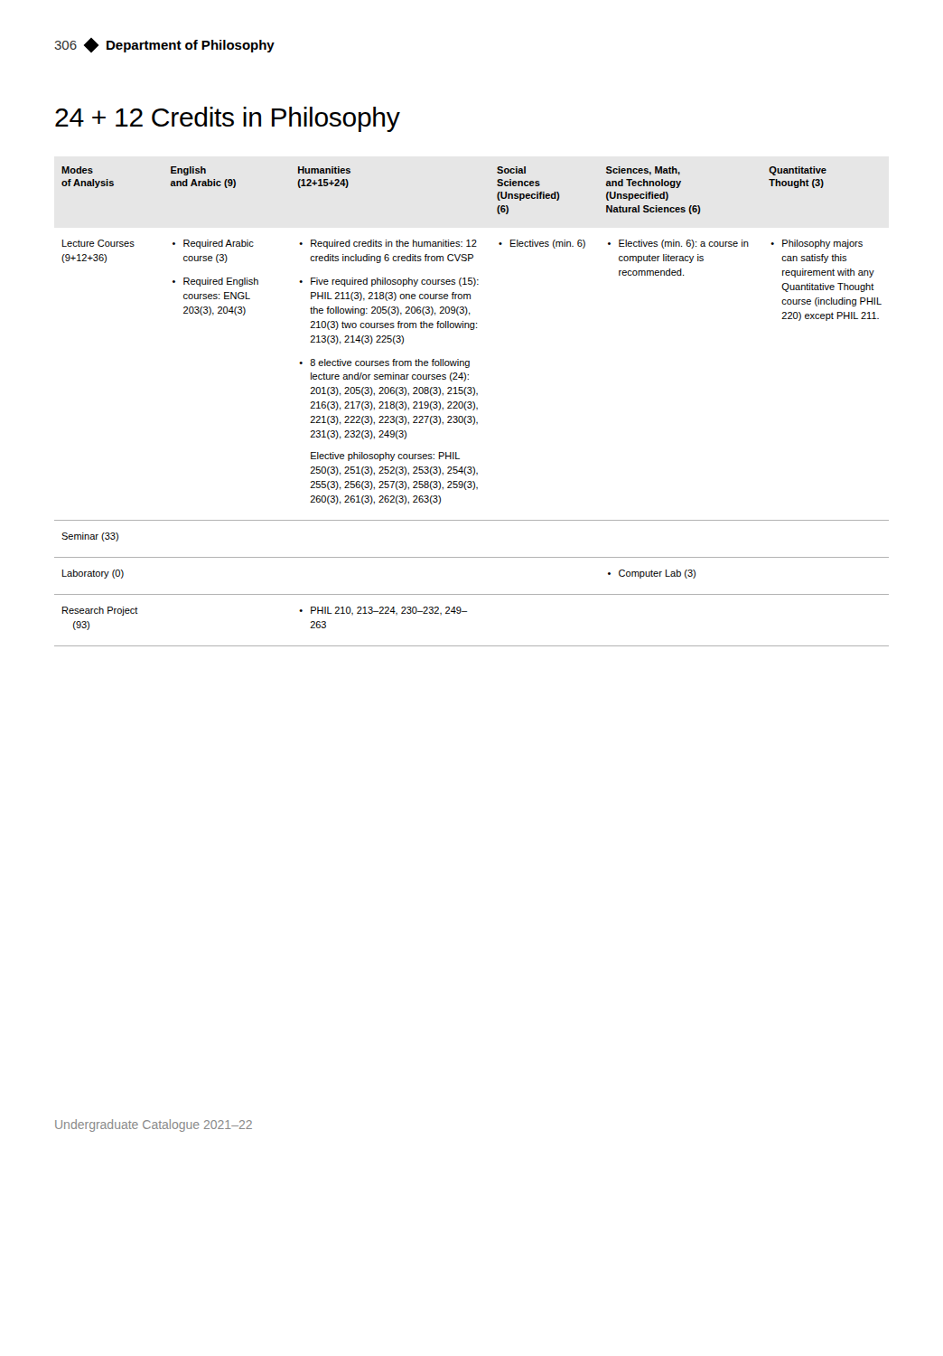306 Department of Philosophy
24 + 12 Credits in Philosophy
| Modes of Analysis | English and Arabic (9) | Humanities (12+15+24) | Social Sciences (Unspecified) (6) | Sciences, Math, and Technology (Unspecified) Natural Sciences (6) | Quantitative Thought (3) |
| --- | --- | --- | --- | --- | --- |
| Lecture Courses (9+12+36) | Required Arabic course (3) Required English courses: ENGL 203(3), 204(3) | Required credits in the humanities: 12 credits including 6 credits from CVSP Five required philosophy courses (15): PHIL 211(3), 218(3) one course from the following: 205(3), 206(3), 209(3), 210(3) two courses from the following: 213(3), 214(3) 225(3) 8 elective courses from the following lecture and/or seminar courses (24): 201(3), 205(3), 206(3), 208(3), 215(3), 216(3), 217(3), 218(3), 219(3), 220(3), 221(3), 222(3), 223(3), 227(3), 230(3), 231(3), 232(3), 249(3) Elective philosophy courses: PHIL 250(3), 251(3), 252(3), 253(3), 254(3), 255(3), 256(3), 257(3), 258(3), 259(3), 260(3), 261(3), 262(3), 263(3) | Electives (min. 6) | Electives (min. 6): a course in computer literacy is recommended. | Philosophy majors can satisfy this requirement with any Quantitative Thought course (including PHIL 220) except PHIL 211. |
| Seminar (33) | | | | | |
| Laboratory (0) | | | | Computer Lab (3) | |
| Research Project (93) | | PHIL 210, 213–224, 230–232, 249–263 | | | |
Undergraduate Catalogue 2021–22